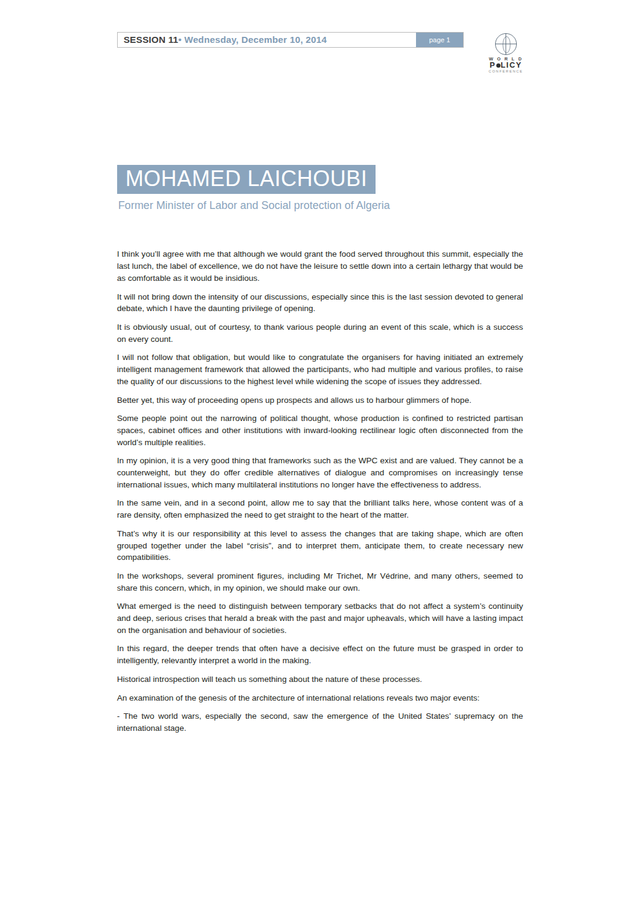SESSION 11• Wednesday, December 10, 2014
page 1
W O R L D
P LICY
CONFERENCE
MOHAMED LAICHOUBI
Former Minister of Labor and Social protection of Algeria
I think you’ll agree with me that although we would grant the food served throughout this summit, especially the last lunch, the label of excellence, we do not have the leisure to settle down into a certain lethargy that would be as comfortable as it would be insidious.
It will not bring down the intensity of our discussions, especially since this is the last session devoted to general debate, which I have the daunting privilege of opening.
It is obviously usual, out of courtesy, to thank various people during an event of this scale, which is a success on every count.
I will not follow that obligation, but would like to congratulate the organisers for having initiated an extremely intelligent management framework that allowed the participants, who had multiple and various profiles, to raise the quality of our discussions to the highest level while widening the scope of issues they addressed.
Better yet, this way of proceeding opens up prospects and allows us to harbour glimmers of hope.
Some people point out the narrowing of political thought, whose production is confined to restricted partisan spaces, cabinet offices and other institutions with inward-looking rectilinear logic often disconnected from the world’s multiple realities.
In my opinion, it is a very good thing that frameworks such as the WPC exist and are valued. They cannot be a counterweight, but they do offer credible alternatives of dialogue and compromises on increasingly tense international issues, which many multilateral institutions no longer have the effectiveness to address.
In the same vein, and in a second point, allow me to say that the brilliant talks here, whose content was of a rare density, often emphasized the need to get straight to the heart of the matter.
That’s why it is our responsibility at this level to assess the changes that are taking shape, which are often grouped together under the label “crisis”, and to interpret them, anticipate them, to create necessary new compatibilities.
In the workshops, several prominent figures, including Mr Trichet, Mr Védrine, and many others, seemed to share this concern, which, in my opinion, we should make our own.
What emerged is the need to distinguish between temporary setbacks that do not affect a system’s continuity and deep, serious crises that herald a break with the past and major upheavals, which will have a lasting impact on the organisation and behaviour of societies.
In this regard, the deeper trends that often have a decisive effect on the future must be grasped in order to intelligently, relevantly interpret a world in the making.
Historical introspection will teach us something about the nature of these processes.
An examination of the genesis of the architecture of international relations reveals two major events:
- The two world wars, especially the second, saw the emergence of the United States’ supremacy on the international stage.